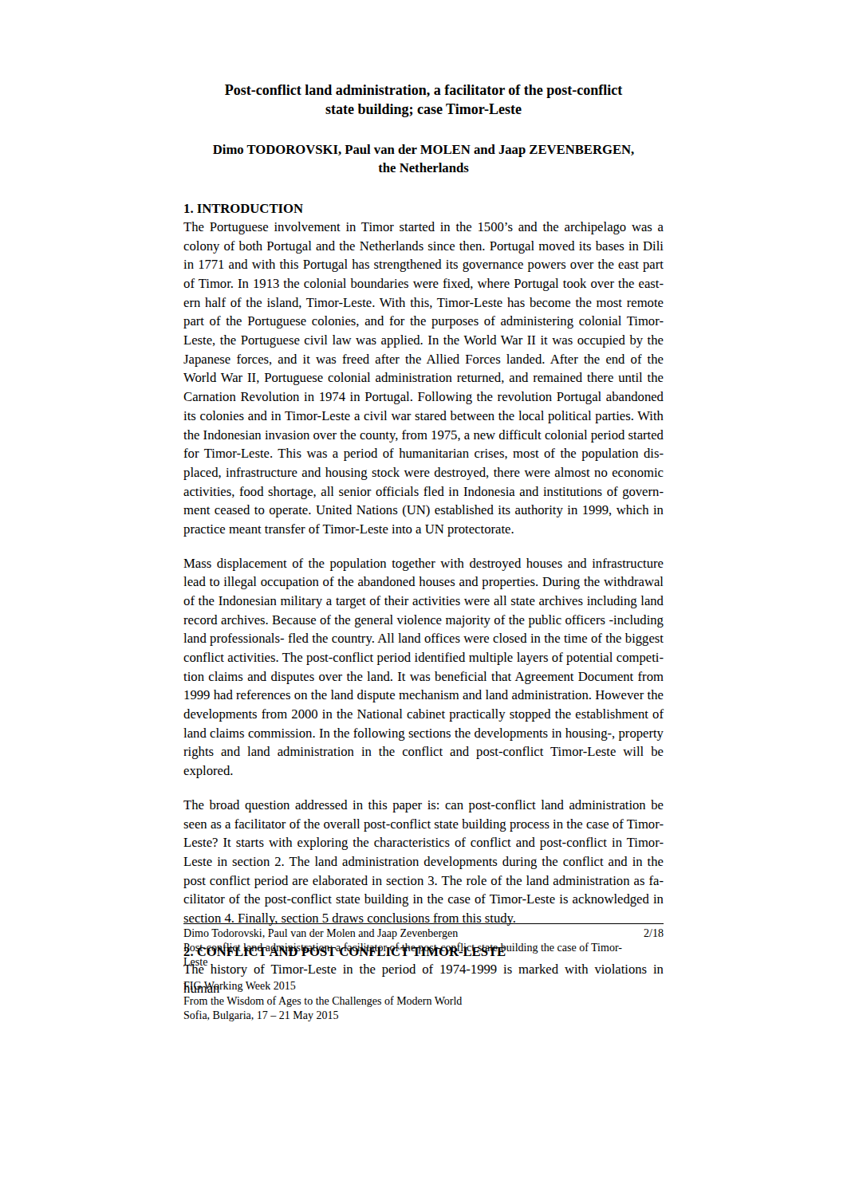Post-conflict land administration, a facilitator of the post-conflict
state building; case Timor-Leste
Dimo TODOROVSKI, Paul van der MOLEN and Jaap ZEVENBERGEN,
the Netherlands
1. INTRODUCTION
The Portuguese involvement in Timor started in the 1500’s and the archipelago was a colony of both Portugal and the Netherlands since then. Portugal moved its bases in Dili in 1771 and with this Portugal has strengthened its governance powers over the east part of Timor. In 1913 the colonial boundaries were fixed, where Portugal took over the eastern half of the island, Timor-Leste. With this, Timor-Leste has become the most remote part of the Portuguese colonies, and for the purposes of administering colonial Timor-Leste, the Portuguese civil law was applied. In the World War II it was occupied by the Japanese forces, and it was freed after the Allied Forces landed. After the end of the World War II, Portuguese colonial administration returned, and remained there until the Carnation Revolution in 1974 in Portugal. Following the revolution Portugal abandoned its colonies and in Timor-Leste a civil war stared between the local political parties. With the Indonesian invasion over the county, from 1975, a new difficult colonial period started for Timor-Leste. This was a period of humanitarian crises, most of the population displaced, infrastructure and housing stock were destroyed, there were almost no economic activities, food shortage, all senior officials fled in Indonesia and institutions of government ceased to operate. United Nations (UN) established its authority in 1999, which in practice meant transfer of Timor-Leste into a UN protectorate.
Mass displacement of the population together with destroyed houses and infrastructure lead to illegal occupation of the abandoned houses and properties. During the withdrawal of the Indonesian military a target of their activities were all state archives including land record archives. Because of the general violence majority of the public officers -including land professionals- fled the country. All land offices were closed in the time of the biggest conflict activities. The post-conflict period identified multiple layers of potential competition claims and disputes over the land. It was beneficial that Agreement Document from 1999 had references on the land dispute mechanism and land administration. However the developments from 2000 in the National cabinet practically stopped the establishment of land claims commission. In the following sections the developments in housing-, property rights and land administration in the conflict and post-conflict Timor-Leste will be explored.
The broad question addressed in this paper is: can post-conflict land administration be seen as a facilitator of the overall post-conflict state building process in the case of Timor-Leste? It starts with exploring the characteristics of conflict and post-conflict in Timor-Leste in section 2. The land administration developments during the conflict and in the post conflict period are elaborated in section 3. The role of the land administration as facilitator of the post-conflict state building in the case of Timor-Leste is acknowledged in section 4. Finally, section 5 draws conclusions from this study.
2. CONFLICT AND POST CONFLICT TIMOR-LESTE
The history of Timor-Leste in the period of 1974-1999 is marked with violations in human
Dimo Todorovski, Paul van der Molen and Jaap Zevenbergen
Post-conflict land administration; a facilitator of the post-conflict state building the case of Timor-Leste
2/18
FIG Working Week 2015
From the Wisdom of Ages to the Challenges of Modern World
Sofia, Bulgaria, 17 – 21 May 2015